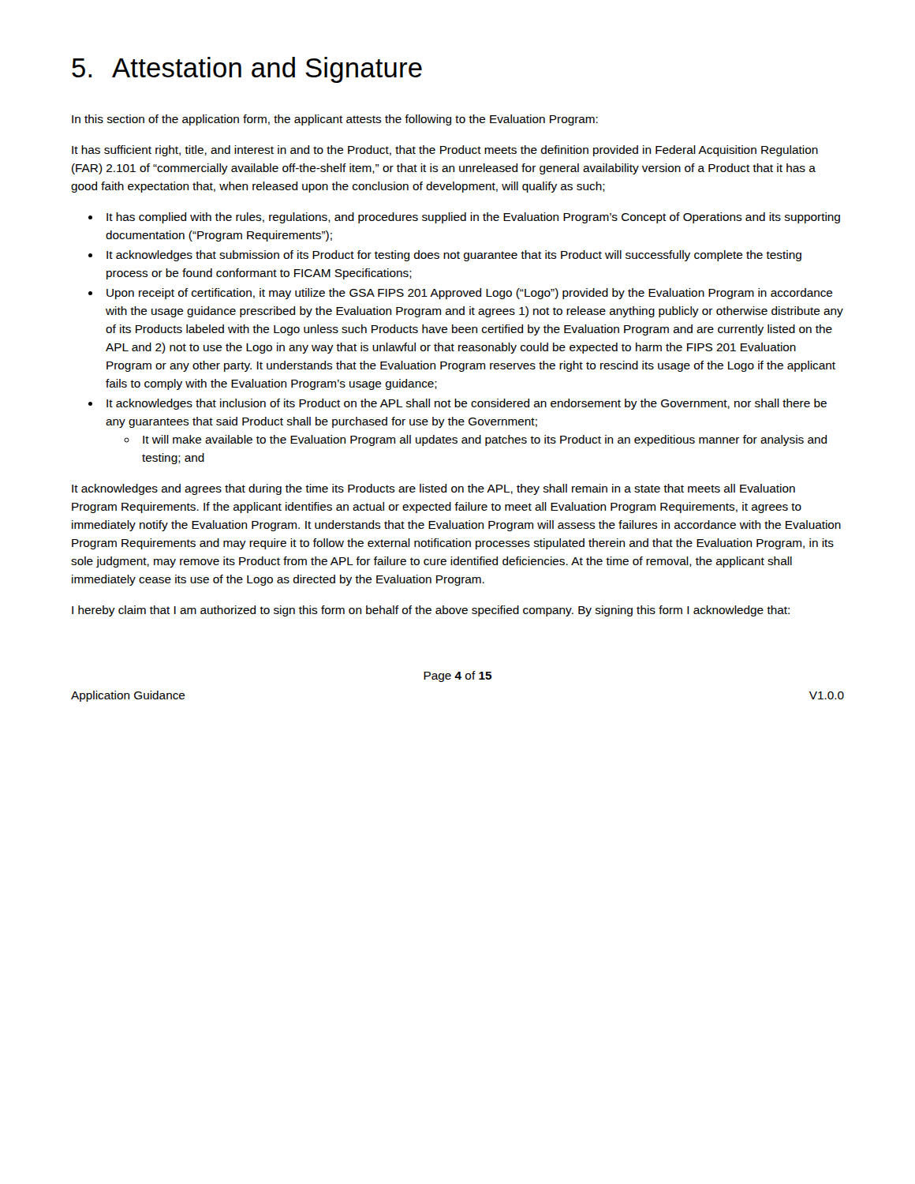5. Attestation and Signature
In this section of the application form, the applicant attests the following to the Evaluation Program:
It has sufficient right, title, and interest in and to the Product, that the Product meets the definition provided in Federal Acquisition Regulation (FAR) 2.101 of “commercially available off-the-shelf item,” or that it is an unreleased for general availability version of a Product that it has a good faith expectation that, when released upon the conclusion of development, will qualify as such;
It has complied with the rules, regulations, and procedures supplied in the Evaluation Program’s Concept of Operations and its supporting documentation (“Program Requirements”);
It acknowledges that submission of its Product for testing does not guarantee that its Product will successfully complete the testing process or be found conformant to FICAM Specifications;
Upon receipt of certification, it may utilize the GSA FIPS 201 Approved Logo (“Logo”) provided by the Evaluation Program in accordance with the usage guidance prescribed by the Evaluation Program and it agrees 1) not to release anything publicly or otherwise distribute any of its Products labeled with the Logo unless such Products have been certified by the Evaluation Program and are currently listed on the APL and 2) not to use the Logo in any way that is unlawful or that reasonably could be expected to harm the FIPS 201 Evaluation Program or any other party. It understands that the Evaluation Program reserves the right to rescind its usage of the Logo if the applicant fails to comply with the Evaluation Program’s usage guidance;
It acknowledges that inclusion of its Product on the APL shall not be considered an endorsement by the Government, nor shall there be any guarantees that said Product shall be purchased for use by the Government;
It will make available to the Evaluation Program all updates and patches to its Product in an expeditious manner for analysis and testing; and
It acknowledges and agrees that during the time its Products are listed on the APL, they shall remain in a state that meets all Evaluation Program Requirements. If the applicant identifies an actual or expected failure to meet all Evaluation Program Requirements, it agrees to immediately notify the Evaluation Program. It understands that the Evaluation Program will assess the failures in accordance with the Evaluation Program Requirements and may require it to follow the external notification processes stipulated therein and that the Evaluation Program, in its sole judgment, may remove its Product from the APL for failure to cure identified deficiencies. At the time of removal, the applicant shall immediately cease its use of the Logo as directed by the Evaluation Program.
I hereby claim that I am authorized to sign this form on behalf of the above specified company. By signing this form I acknowledge that:
Page 4 of 15
Application Guidance V1.0.0